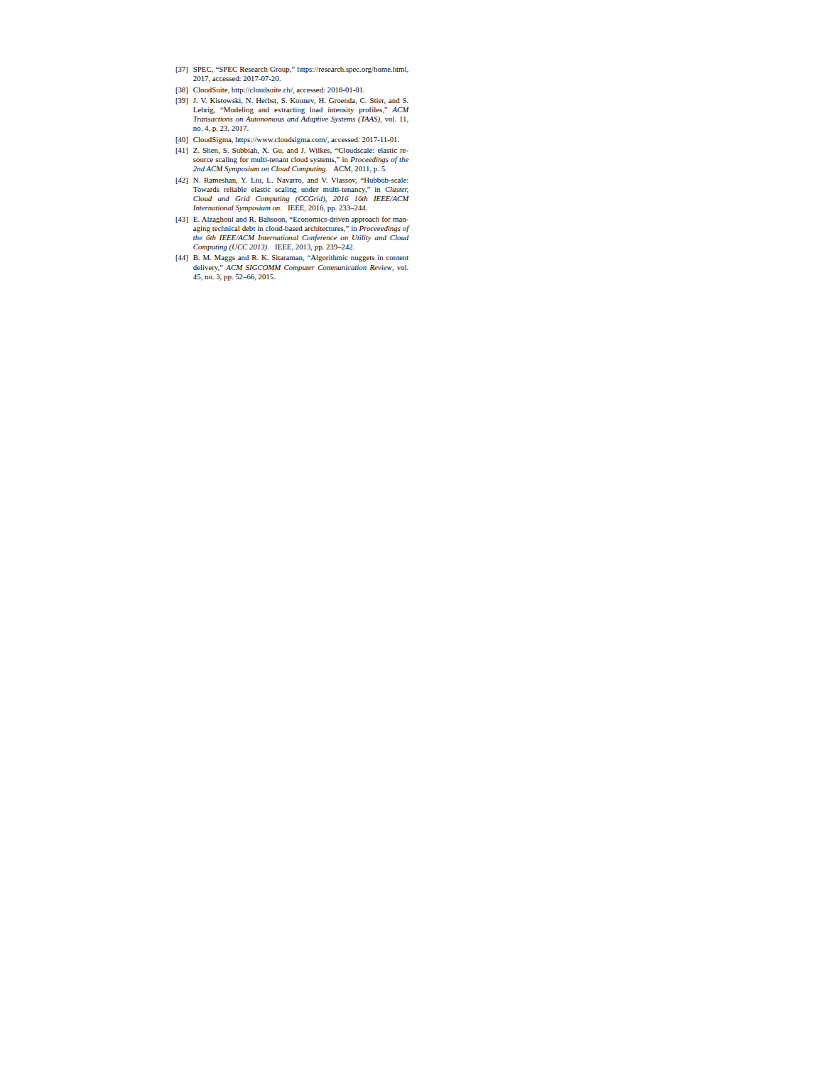[37]
SPEC, “SPEC Research Group,” https://research.spec.org/home.html, 2017, accessed: 2017-07-20.
[38]
CloudSuite, http://cloudsuite.ch/, accessed: 2018-01-01.
[39]
J. V. Kistowski, N. Herbst, S. Kounev, H. Groenda, C. Stier, and S. Lehrig, “Modeling and extracting load intensity profiles,” ACM Transactions on Autonomous and Adaptive Systems (TAAS), vol. 11, no. 4, p. 23, 2017.
[40]
CloudSigma, https://www.cloudsigma.com/, accessed: 2017-11-01.
[41]
Z. Shen, S. Subbiah, X. Gu, and J. Wilkes, “Cloudscale: elastic resource scaling for multi-tenant cloud systems,” in Proceedings of the 2nd ACM Symposium on Cloud Computing. ACM, 2011, p. 5.
[42]
N. Rameshan, Y. Liu, L. Navarro, and V. Vlassov, “Hubbub-scale: Towards reliable elastic scaling under multi-tenancy,” in Cluster, Cloud and Grid Computing (CCGrid), 2016 16th IEEE/ACM International Symposium on. IEEE, 2016, pp. 233–244.
[43]
E. Alzaghoul and R. Bahsoon, “Economics-driven approach for managing technical debt in cloud-based architectures,” in Proceeedings of the 6th IEEE/ACM International Conference on Utility and Cloud Computing (UCC 2013). IEEE, 2013, pp. 239–242.
[44]
B. M. Maggs and R. K. Sitaraman, “Algorithmic nuggets in content delivery,” ACM SIGCOMM Computer Communication Review, vol. 45, no. 3, pp. 52–66, 2015.